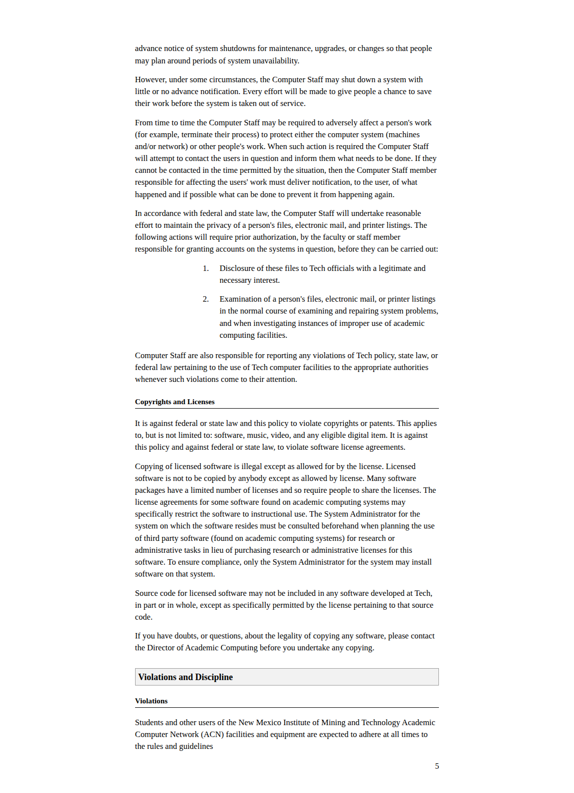advance notice of system shutdowns for maintenance, upgrades, or changes so that people may plan around periods of system unavailability.
However, under some circumstances, the Computer Staff may shut down a system with little or no advance notification. Every effort will be made to give people a chance to save their work before the system is taken out of service.
From time to time the Computer Staff may be required to adversely affect a person's work (for example, terminate their process) to protect either the computer system (machines and/or network) or other people's work. When such action is required the Computer Staff will attempt to contact the users in question and inform them what needs to be done. If they cannot be contacted in the time permitted by the situation, then the Computer Staff member responsible for affecting the users' work must deliver notification, to the user, of what happened and if possible what can be done to prevent it from happening again.
In accordance with federal and state law, the Computer Staff will undertake reasonable effort to maintain the privacy of a person's files, electronic mail, and printer listings. The following actions will require prior authorization, by the faculty or staff member responsible for granting accounts on the systems in question, before they can be carried out:
Disclosure of these files to Tech officials with a legitimate and necessary interest.
Examination of a person's files, electronic mail, or printer listings in the normal course of examining and repairing system problems, and when investigating instances of improper use of academic computing facilities.
Computer Staff are also responsible for reporting any violations of Tech policy, state law, or federal law pertaining to the use of Tech computer facilities to the appropriate authorities whenever such violations come to their attention.
Copyrights and Licenses
It is against federal or state law and this policy to violate copyrights or patents. This applies to, but is not limited to: software, music, video, and any eligible digital item. It is against this policy and against federal or state law, to violate software license agreements.
Copying of licensed software is illegal except as allowed for by the license. Licensed software is not to be copied by anybody except as allowed by license. Many software packages have a limited number of licenses and so require people to share the licenses. The license agreements for some software found on academic computing systems may specifically restrict the software to instructional use. The System Administrator for the system on which the software resides must be consulted beforehand when planning the use of third party software (found on academic computing systems) for research or administrative tasks in lieu of purchasing research or administrative licenses for this software. To ensure compliance, only the System Administrator for the system may install software on that system.
Source code for licensed software may not be included in any software developed at Tech, in part or in whole, except as specifically permitted by the license pertaining to that source code.
If you have doubts, or questions, about the legality of copying any software, please contact the Director of Academic Computing before you undertake any copying.
Violations and Discipline
Violations
Students and other users of the New Mexico Institute of Mining and Technology Academic Computer Network (ACN) facilities and equipment are expected to adhere at all times to the rules and guidelines
5